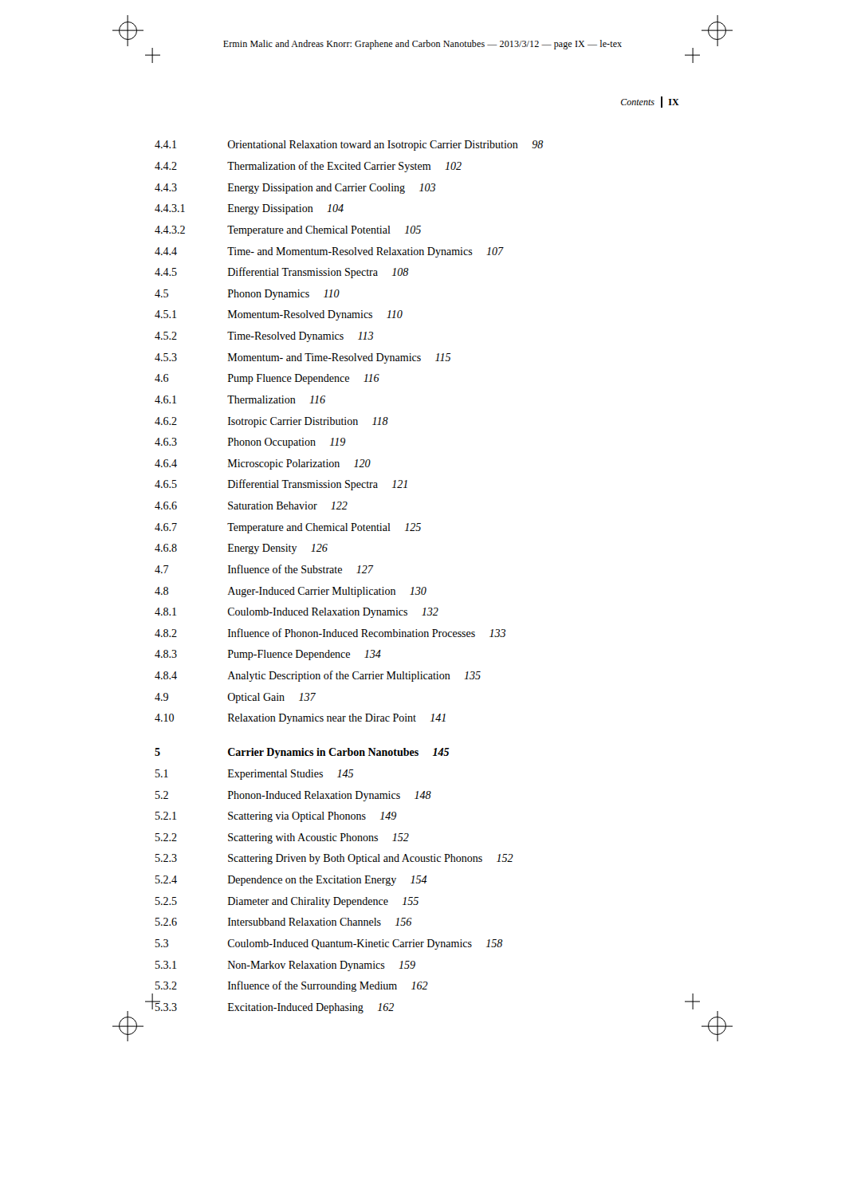Ermin Malic and Andreas Knorr: Graphene and Carbon Nanotubes — 2013/3/12 — page IX — le-tex
Contents IX
| 4.4.1 | Orientational Relaxation toward an Isotropic Carrier Distribution 98 |
| 4.4.2 | Thermalization of the Excited Carrier System 102 |
| 4.4.3 | Energy Dissipation and Carrier Cooling 103 |
| 4.4.3.1 | Energy Dissipation 104 |
| 4.4.3.2 | Temperature and Chemical Potential 105 |
| 4.4.4 | Time- and Momentum-Resolved Relaxation Dynamics 107 |
| 4.4.5 | Differential Transmission Spectra 108 |
| 4.5 | Phonon Dynamics 110 |
| 4.5.1 | Momentum-Resolved Dynamics 110 |
| 4.5.2 | Time-Resolved Dynamics 113 |
| 4.5.3 | Momentum- and Time-Resolved Dynamics 115 |
| 4.6 | Pump Fluence Dependence 116 |
| 4.6.1 | Thermalization 116 |
| 4.6.2 | Isotropic Carrier Distribution 118 |
| 4.6.3 | Phonon Occupation 119 |
| 4.6.4 | Microscopic Polarization 120 |
| 4.6.5 | Differential Transmission Spectra 121 |
| 4.6.6 | Saturation Behavior 122 |
| 4.6.7 | Temperature and Chemical Potential 125 |
| 4.6.8 | Energy Density 126 |
| 4.7 | Influence of the Substrate 127 |
| 4.8 | Auger-Induced Carrier Multiplication 130 |
| 4.8.1 | Coulomb-Induced Relaxation Dynamics 132 |
| 4.8.2 | Influence of Phonon-Induced Recombination Processes 133 |
| 4.8.3 | Pump-Fluence Dependence 134 |
| 4.8.4 | Analytic Description of the Carrier Multiplication 135 |
| 4.9 | Optical Gain 137 |
| 4.10 | Relaxation Dynamics near the Dirac Point 141 |
| 5 | Carrier Dynamics in Carbon Nanotubes 145 |
| 5.1 | Experimental Studies 145 |
| 5.2 | Phonon-Induced Relaxation Dynamics 148 |
| 5.2.1 | Scattering via Optical Phonons 149 |
| 5.2.2 | Scattering with Acoustic Phonons 152 |
| 5.2.3 | Scattering Driven by Both Optical and Acoustic Phonons 152 |
| 5.2.4 | Dependence on the Excitation Energy 154 |
| 5.2.5 | Diameter and Chirality Dependence 155 |
| 5.2.6 | Intersubband Relaxation Channels 156 |
| 5.3 | Coulomb-Induced Quantum-Kinetic Carrier Dynamics 158 |
| 5.3.1 | Non-Markov Relaxation Dynamics 159 |
| 5.3.2 | Influence of the Surrounding Medium 162 |
| 5.3.3 | Excitation-Induced Dephasing 162 |